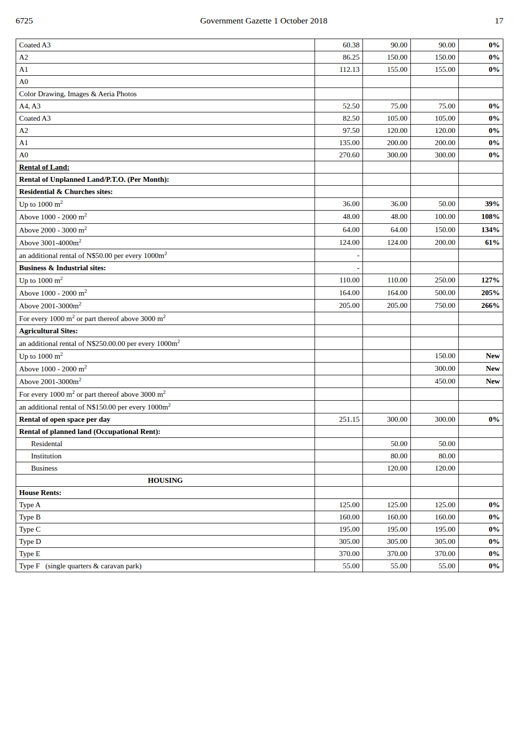6725 Government Gazette 1 October 2018 17
| Coated A3 | 60.38 | 90.00 | 90.00 | 0% |
| A2 | 86.25 | 150.00 | 150.00 | 0% |
| A1 | 112.13 | 155.00 | 155.00 | 0% |
| A0 | | | | |
| Color Drawing, Images & Aeria Photos | | | | |
| A4, A3 | 52.50 | 75.00 | 75.00 | 0% |
| Coated A3 | 82.50 | 105.00 | 105.00 | 0% |
| A2 | 97.50 | 120.00 | 120.00 | 0% |
| A1 | 135.00 | 200.00 | 200.00 | 0% |
| A0 | 270.60 | 300.00 | 300.00 | 0% |
| Rental of Land: | | | | |
| Rental of Unplanned Land/P.T.O. (Per Month): | | | | |
| Residential & Churches sites: | | | | |
| Up to 1000 m 2 | 36.00 | 36.00 | 50.00 | 39% |
| Above 1000 - 2000 m 2 | 48.00 | 48.00 | 100.00 | 108% |
| Above 2000 - 3000 m 2 | 64.00 | 64.00 | 150.00 | 134% |
| Above 3001-4000m 2 | 124.00 | 124.00 | 200.00 | 61% |
| an additional rental of N$50.00 per every 1000m 2 | - | | | |
| Business & Industrial sites: | - | | | |
| Up to 1000 m 2 | 110.00 | 110.00 | 250.00 | 127% |
| Above 1000 - 2000 m 2 | 164.00 | 164.00 | 500.00 | 205% |
| Above 2001-3000m 2 | 205.00 | 205.00 | 750.00 | 266% |
| For every 1000 m 2 or part thereof above 3000 m 2 | | | | |
| Agricultural Sites: | | | | |
| an additional rental of N$250.00.00 per every 1000m 2 | | | | |
| Up to 1000 m 2 | | | 150.00 | New |
| Above 1000 - 2000 m 2 | | | 300.00 | New |
| Above 2001-3000m 2 | | | 450.00 | New |
| For every 1000 m 2 or part thereof above 3000 m 2 | | | | |
| an additional rental of N$150.00 per every 1000m 2 | | | | |
| Rental of open space per day | 251.15 | 300.00 | 300.00 | 0% |
| Rental of planned land (Occupational Rent): | | | | |
| Residental | | 50.00 | 50.00 | |
| Institution | | 80.00 | 80.00 | |
| Business | | 120.00 | 120.00 | |
| HOUSING | | | | |
| House Rents: | | | | |
| Type A | 125.00 | 125.00 | 125.00 | 0% |
| Type B | 160.00 | 160.00 | 160.00 | 0% |
| Type C | 195.00 | 195.00 | 195.00 | 0% |
| Type D | 305.00 | 305.00 | 305.00 | 0% |
| Type E | 370.00 | 370.00 | 370.00 | 0% |
| Type F (single quarters & caravan park) | 55.00 | 55.00 | 55.00 | 0% |